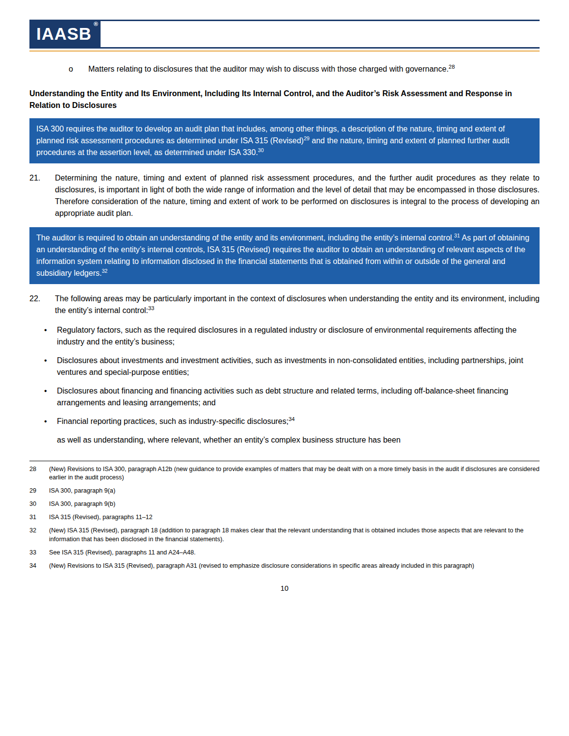IAASB®
o Matters relating to disclosures that the auditor may wish to discuss with those charged with governance.28
Understanding the Entity and Its Environment, Including Its Internal Control, and the Auditor’s Risk Assessment and Response in Relation to Disclosures
ISA 300 requires the auditor to develop an audit plan that includes, among other things, a description of the nature, timing and extent of planned risk assessment procedures as determined under ISA 315 (Revised)29 and the nature, timing and extent of planned further audit procedures at the assertion level, as determined under ISA 330.30
21.
Determining the nature, timing and extent of planned risk assessment procedures, and the further audit procedures as they relate to disclosures, is important in light of both the wide range of information and the level of detail that may be encompassed in those disclosures. Therefore consideration of the nature, timing and extent of work to be performed on disclosures is integral to the process of developing an appropriate audit plan.
The auditor is required to obtain an understanding of the entity and its environment, including the entity’s internal control.31 As part of obtaining an understanding of the entity’s internal controls, ISA 315 (Revised) requires the auditor to obtain an understanding of relevant aspects of the information system relating to information disclosed in the financial statements that is obtained from within or outside of the general and subsidiary ledgers.32
22.
The following areas may be particularly important in the context of disclosures when understanding the entity and its environment, including the entity’s internal control:33
Regulatory factors, such as the required disclosures in a regulated industry or disclosure of environmental requirements affecting the industry and the entity’s business;
Disclosures about investments and investment activities, such as investments in non-consolidated entities, including partnerships, joint ventures and special-purpose entities;
Disclosures about financing and financing activities such as debt structure and related terms, including off-balance-sheet financing arrangements and leasing arrangements; and
Financial reporting practices, such as industry-specific disclosures;34
as well as understanding, where relevant, whether an entity’s complex business structure has been
28
(New) Revisions to ISA 300, paragraph A12b (new guidance to provide examples of matters that may be dealt with on a more timely basis in the audit if disclosures are considered earlier in the audit process)
29
ISA 300, paragraph 9(a)
30
ISA 300, paragraph 9(b)
31
ISA 315 (Revised), paragraphs 11–12
32
(New) ISA 315 (Revised), paragraph 18 (addition to paragraph 18 makes clear that the relevant understanding that is obtained includes those aspects that are relevant to the information that has been disclosed in the financial statements).
33
See ISA 315 (Revised), paragraphs 11 and A24–A48.
34
(New) Revisions to ISA 315 (Revised), paragraph A31 (revised to emphasize disclosure considerations in specific areas already included in this paragraph)
10